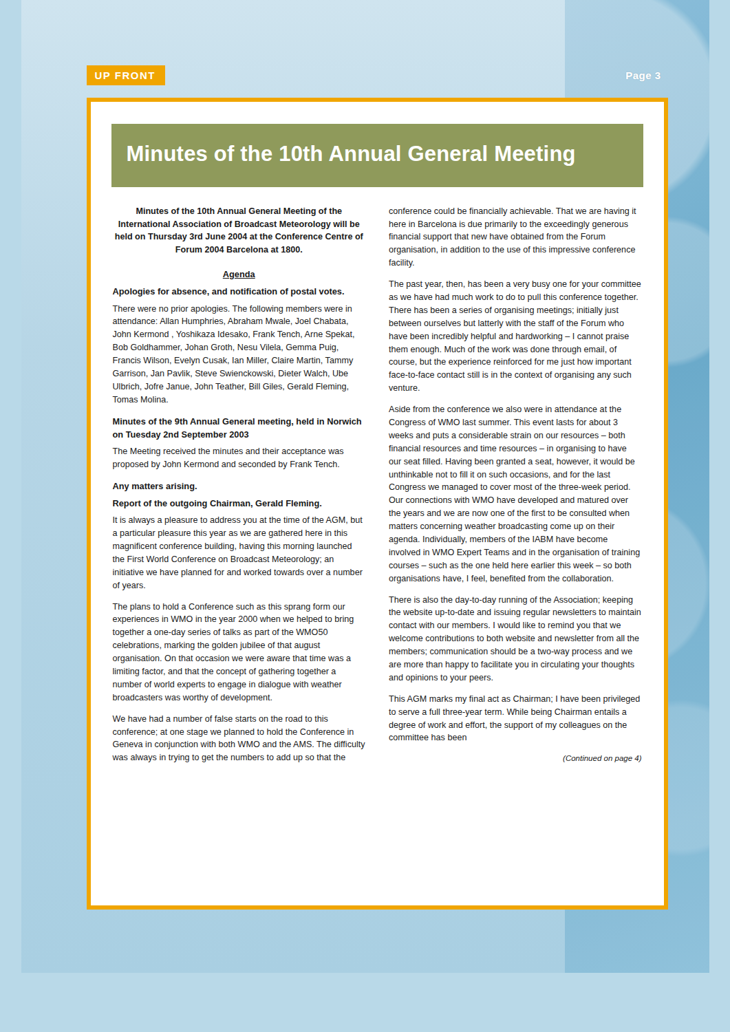UP FRONT
Page 3
Minutes of the 10th Annual General Meeting
Minutes of the 10th Annual General Meeting of the International Association of Broadcast Meteorology will be held on Thursday 3rd June 2004 at the Conference Centre of Forum 2004 Barcelona at 1800.
Agenda
Apologies for absence, and notification of postal votes.
There were no prior apologies. The following members were in attendance: Allan Humphries, Abraham Mwale, Joel Chabata, John Kermond , Yoshikaza Idesako, Frank Tench, Arne Spekat, Bob Goldhammer, Johan Groth, Nesu Vilela, Gemma Puig, Francis Wilson, Evelyn Cusak, Ian Miller, Claire Martin, Tammy Garrison, Jan Pavlik, Steve Swienckowski, Dieter Walch, Ube Ulbrich, Jofre Janue, John Teather, Bill Giles, Gerald Fleming, Tomas Molina.
Minutes of the 9th Annual General meeting, held in Norwich on Tuesday 2nd September 2003
The Meeting received the minutes and their acceptance was proposed by John Kermond and seconded by Frank Tench.
Any matters arising.
Report of the outgoing Chairman, Gerald Fleming.
It is always a pleasure to address you at the time of the AGM, but a particular pleasure this year as we are gathered here in this magnificent conference building, having this morning launched the First World Conference on Broadcast Meteorology; an initiative we have planned for and worked towards over a number of years.
The plans to hold a Conference such as this sprang form our experiences in WMO in the year 2000 when we helped to bring together a one-day series of talks as part of the WMO50 celebrations, marking the golden jubilee of that august organisation. On that occasion we were aware that time was a limiting factor, and that the concept of gathering together a number of world experts to engage in dialogue with weather broadcasters was worthy of development.
We have had a number of false starts on the road to this conference; at one stage we planned to hold the Conference in Geneva in conjunction with both WMO and the AMS. The difficulty was always in trying to get the numbers to add up so that the conference could be financially achievable. That we are having it here in Barcelona is due primarily to the exceedingly generous financial support that new have obtained from the Forum organisation, in addition to the use of this impressive conference facility.
The past year, then, has been a very busy one for your committee as we have had much work to do to pull this conference together. There has been a series of organising meetings; initially just between ourselves but latterly with the staff of the Forum who have been incredibly helpful and hardworking – I cannot praise them enough. Much of the work was done through email, of course, but the experience reinforced for me just how important face-to-face contact still is in the context of organising any such venture.
Aside from the conference we also were in attendance at the Congress of WMO last summer. This event lasts for about 3 weeks and puts a considerable strain on our resources – both financial resources and time resources – in organising to have our seat filled. Having been granted a seat, however, it would be unthinkable not to fill it on such occasions, and for the last Congress we managed to cover most of the three-week period. Our connections with WMO have developed and matured over the years and we are now one of the first to be consulted when matters concerning weather broadcasting come up on their agenda. Individually, members of the IABM have become involved in WMO Expert Teams and in the organisation of training courses – such as the one held here earlier this week – so both organisations have, I feel, benefited from the collaboration.
There is also the day-to-day running of the Association; keeping the website up-to-date and issuing regular newsletters to maintain contact with our members. I would like to remind you that we welcome contributions to both website and newsletter from all the members; communication should be a two-way process and we are more than happy to facilitate you in circulating your thoughts and opinions to your peers.
This AGM marks my final act as Chairman; I have been privileged to serve a full three-year term. While being Chairman entails a degree of work and effort, the support of my colleagues on the committee has been
(Continued on page 4)